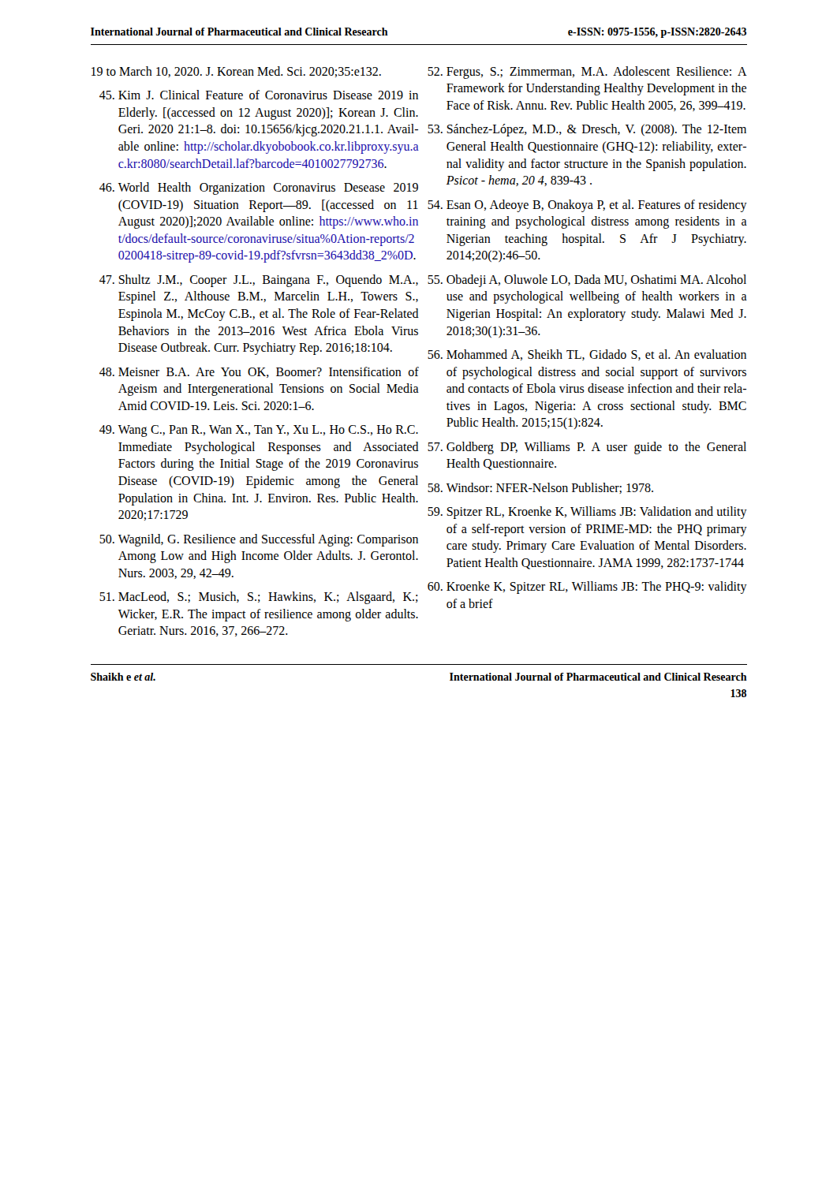International Journal of Pharmaceutical and Clinical Research e-ISSN: 0975-1556, p-ISSN:2820-2643
19 to March 10, 2020. J. Korean Med. Sci. 2020;35:e132.
Kim J. Clinical Feature of Coronavirus Disease 2019 in Elderly. [(accessed on 12 August 2020)]; Korean J. Clin. Geri. 2020 21:1–8. doi: 10.15656/kjcg.2020.21.1.1. Avail-able online: http://scholar.dkyobobook.co.kr.libproxy.syu.ac.kr:8080/searchDetail.laf?barcode=4010027792736.
World Health Organization Coronavirus Desease 2019 (COVID-19) Situation Report—89. [(accessed on 11 August 2020)];2020 Available online: https://www.who.int/docs/default-source/coronaviruse/situa%0Ation-reports/20200418-sitrep-89-covid-19.pdf?sfvrsn=3643dd38_2%0D.
Shultz J.M., Cooper J.L., Baingana F., Oquendo M.A., Espinel Z., Althouse B.M., Marcelin L.H., Towers S., Espinola M., McCoy C.B., et al. The Role of Fear-Related Behaviors in the 2013–2016 West Africa Ebola Virus Disease Outbreak. Curr. Psychiatry Rep. 2016;18:104.
Meisner B.A. Are You OK, Boomer? Intensification of Ageism and Intergenerational Tensions on Social Media Amid COVID-19. Leis. Sci. 2020:1–6.
Wang C., Pan R., Wan X., Tan Y., Xu L., Ho C.S., Ho R.C. Immediate Psychological Responses and Associated Factors during the Initial Stage of the 2019 Coronavirus Disease (COVID-19) Epidemic among the General Population in China. Int. J. Environ. Res. Public Health. 2020;17:1729
Wagnild, G. Resilience and Successful Aging: Comparison Among Low and High Income Older Adults. J. Gerontol. Nurs. 2003, 29, 42–49.
MacLeod, S.; Musich, S.; Hawkins, K.; Alsgaard, K.; Wicker, E.R. The impact of resilience among older adults. Geriatr. Nurs. 2016, 37, 266–272.
Fergus, S.; Zimmerman, M.A. Adolescent Resilience: A Framework for Understanding Healthy Development in the Face of Risk. Annu. Rev. Public Health 2005, 26, 399–419.
Sánchez-López, M.D., & Dresch, V. (2008). The 12-Item General Health Questionnaire (GHQ-12): reliability, external validity and factor structure in the Spanish population. Psicot - hema, 20 4, 839-43 .
Esan O, Adeoye B, Onakoya P, et al. Features of residency training and psychological distress among residents in a Nigerian teaching hospital. S Afr J Psychiatry. 2014;20(2):46–50.
Obadeji A, Oluwole LO, Dada MU, Oshatimi MA. Alcohol use and psychological wellbeing of health workers in a Nigerian Hospital: An exploratory study. Malawi Med J. 2018;30(1):31–36.
Mohammed A, Sheikh TL, Gidado S, et al. An evaluation of psychological distress and social support of survivors and contacts of Ebola virus disease infection and their relatives in Lagos, Nigeria: A cross sectional study. BMC Public Health. 2015;15(1):824.
Goldberg DP, Williams P. A user guide to the General Health Questionnaire.
Windsor: NFER-Nelson Publisher; 1978.
Spitzer RL, Kroenke K, Williams JB: Validation and utility of a self-report version of PRIME-MD: the PHQ primary care study. Primary Care Evaluation of Mental Disorders. Patient Health Questionnaire. JAMA 1999, 282:1737-1744
Kroenke K, Spitzer RL, Williams JB: The PHQ-9: validity of a brief
Shaikh e et al. International Journal of Pharmaceutical and Clinical Research
138